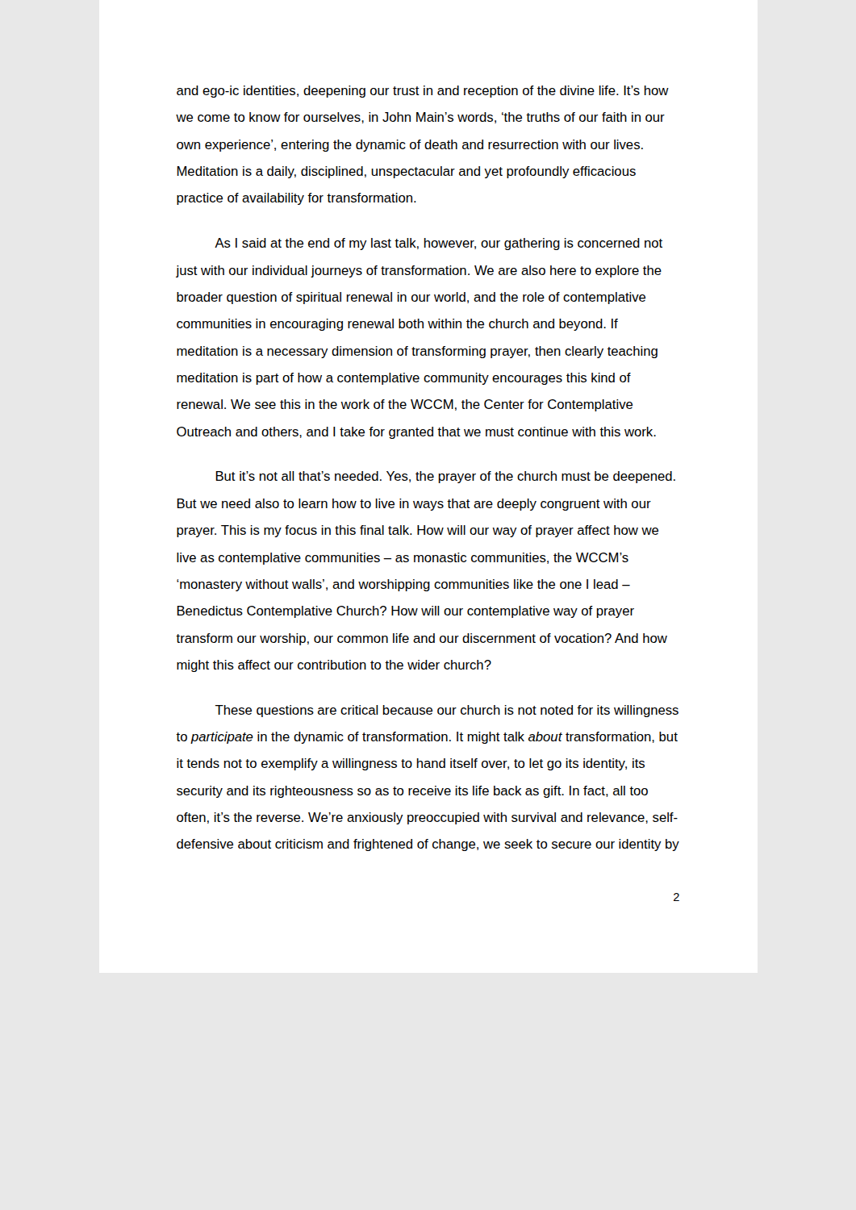and ego-ic identities, deepening our trust in and reception of the divine life. It’s how we come to know for ourselves, in John Main’s words, ‘the truths of our faith in our own experience’, entering the dynamic of death and resurrection with our lives. Meditation is a daily, disciplined, unspectacular and yet profoundly efficacious practice of availability for transformation.
As I said at the end of my last talk, however, our gathering is concerned not just with our individual journeys of transformation. We are also here to explore the broader question of spiritual renewal in our world, and the role of contemplative communities in encouraging renewal both within the church and beyond. If meditation is a necessary dimension of transforming prayer, then clearly teaching meditation is part of how a contemplative community encourages this kind of renewal. We see this in the work of the WCCM, the Center for Contemplative Outreach and others, and I take for granted that we must continue with this work.
But it’s not all that’s needed. Yes, the prayer of the church must be deepened. But we need also to learn how to live in ways that are deeply congruent with our prayer. This is my focus in this final talk. How will our way of prayer affect how we live as contemplative communities – as monastic communities, the WCCM’s ‘monastery without walls’, and worshipping communities like the one I lead – Benedictus Contemplative Church? How will our contemplative way of prayer transform our worship, our common life and our discernment of vocation? And how might this affect our contribution to the wider church?
These questions are critical because our church is not noted for its willingness to participate in the dynamic of transformation. It might talk about transformation, but it tends not to exemplify a willingness to hand itself over, to let go its identity, its security and its righteousness so as to receive its life back as gift. In fact, all too often, it’s the reverse. We’re anxiously preoccupied with survival and relevance, self-defensive about criticism and frightened of change, we seek to secure our identity by
2